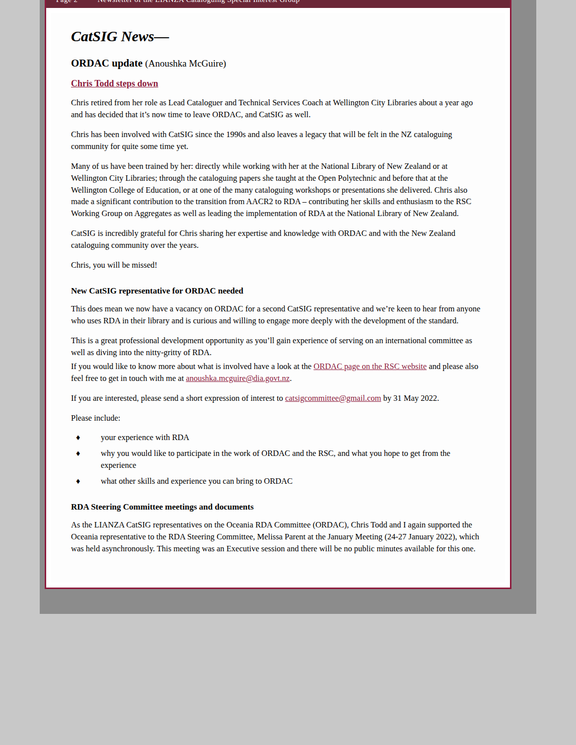Page 2 Newsletter of the LIANZA Cataloguing Special Interest Group
CatSIG News—
ORDAC update (Anoushka McGuire)
Chris Todd steps down
Chris retired from her role as Lead Cataloguer and Technical Services Coach at Wellington City Libraries about a year ago and has decided that it’s now time to leave ORDAC, and CatSIG as well.
Chris has been involved with CatSIG since the 1990s and also leaves a legacy that will be felt in the NZ cataloguing community for quite some time yet.
Many of us have been trained by her: directly while working with her at the National Library of New Zealand or at Wellington City Libraries; through the cataloguing papers she taught at the Open Polytechnic and before that at the Wellington College of Education, or at one of the many cataloguing workshops or presentations she delivered. Chris also made a significant contribution to the transition from AACR2 to RDA – contributing her skills and enthusiasm to the RSC Working Group on Aggregates as well as leading the implementation of RDA at the National Library of New Zealand.
CatSIG is incredibly grateful for Chris sharing her expertise and knowledge with ORDAC and with the New Zealand cataloguing community over the years.
Chris, you will be missed!
New CatSIG representative for ORDAC needed
This does mean we now have a vacancy on ORDAC for a second CatSIG representative and we’re keen to hear from anyone who uses RDA in their library and is curious and willing to engage more deeply with the development of the standard.
This is a great professional development opportunity as you’ll gain experience of serving on an international committee as well as diving into the nitty-gritty of RDA.
If you would like to know more about what is involved have a look at the ORDAC page on the RSC website and please also feel free to get in touch with me at anoushka.mcguire@dia.govt.nz.
If you are interested, please send a short expression of interest to catsigcommittee@gmail.com by 31 May 2022.
Please include:
your experience with RDA
why you would like to participate in the work of ORDAC and the RSC, and what you hope to get from the experience
what other skills and experience you can bring to ORDAC
RDA Steering Committee meetings and documents
As the LIANZA CatSIG representatives on the Oceania RDA Committee (ORDAC), Chris Todd and I again supported the Oceania representative to the RDA Steering Committee, Melissa Parent at the January Meeting (24-27 January 2022), which was held asynchronously. This meeting was an Executive session and there will be no public minutes available for this one.